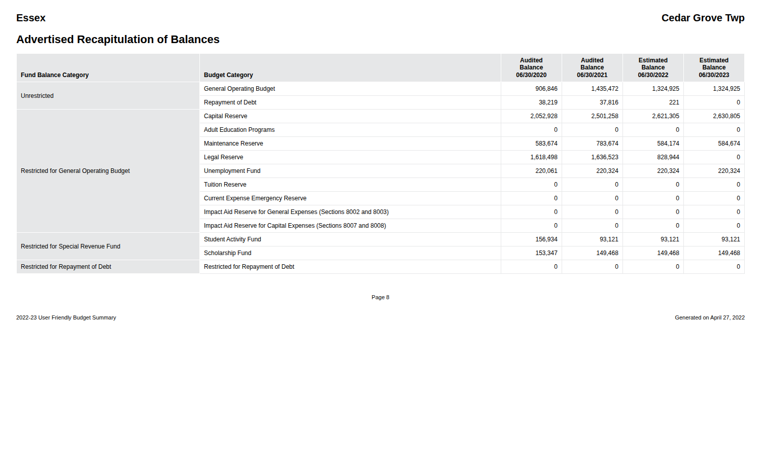Essex Cedar Grove Twp
Advertised Recapitulation of Balances
| Fund Balance Category | Budget Category | Audited Balance 06/30/2020 | Audited Balance 06/30/2021 | Estimated Balance 06/30/2022 | Estimated Balance 06/30/2023 |
| --- | --- | --- | --- | --- | --- |
| Unrestricted | General Operating Budget | 906,846 | 1,435,472 | 1,324,925 | 1,324,925 |
| Repayment of Debt | 38,219 | 37,816 | 221 | 0 |
| Restricted for General Operating Budget | Capital Reserve | 2,052,928 | 2,501,258 | 2,621,305 | 2,630,805 |
| Adult Education Programs | 0 | 0 | 0 | 0 |
| Maintenance Reserve | 583,674 | 783,674 | 584,174 | 584,674 |
| Legal Reserve | 1,618,498 | 1,636,523 | 828,944 | 0 |
| Unemployment Fund | 220,061 | 220,324 | 220,324 | 220,324 |
| Tuition Reserve | 0 | 0 | 0 | 0 |
| Current Expense Emergency Reserve | 0 | 0 | 0 | 0 |
| Impact Aid Reserve for General Expenses (Sections 8002 and 8003) | 0 | 0 | 0 | 0 |
| Impact Aid Reserve for Capital Expenses (Sections 8007 and 8008) | 0 | 0 | 0 | 0 |
| Restricted for Special Revenue Fund | Student Activity Fund | 156,934 | 93,121 | 93,121 | 93,121 |
| Scholarship Fund | 153,347 | 149,468 | 149,468 | 149,468 |
| Restricted for Repayment of Debt | Restricted for Repayment of Debt | 0 | 0 | 0 | 0 |
Page 8
2022-23 User Friendly Budget Summary Generated on April 27, 2022